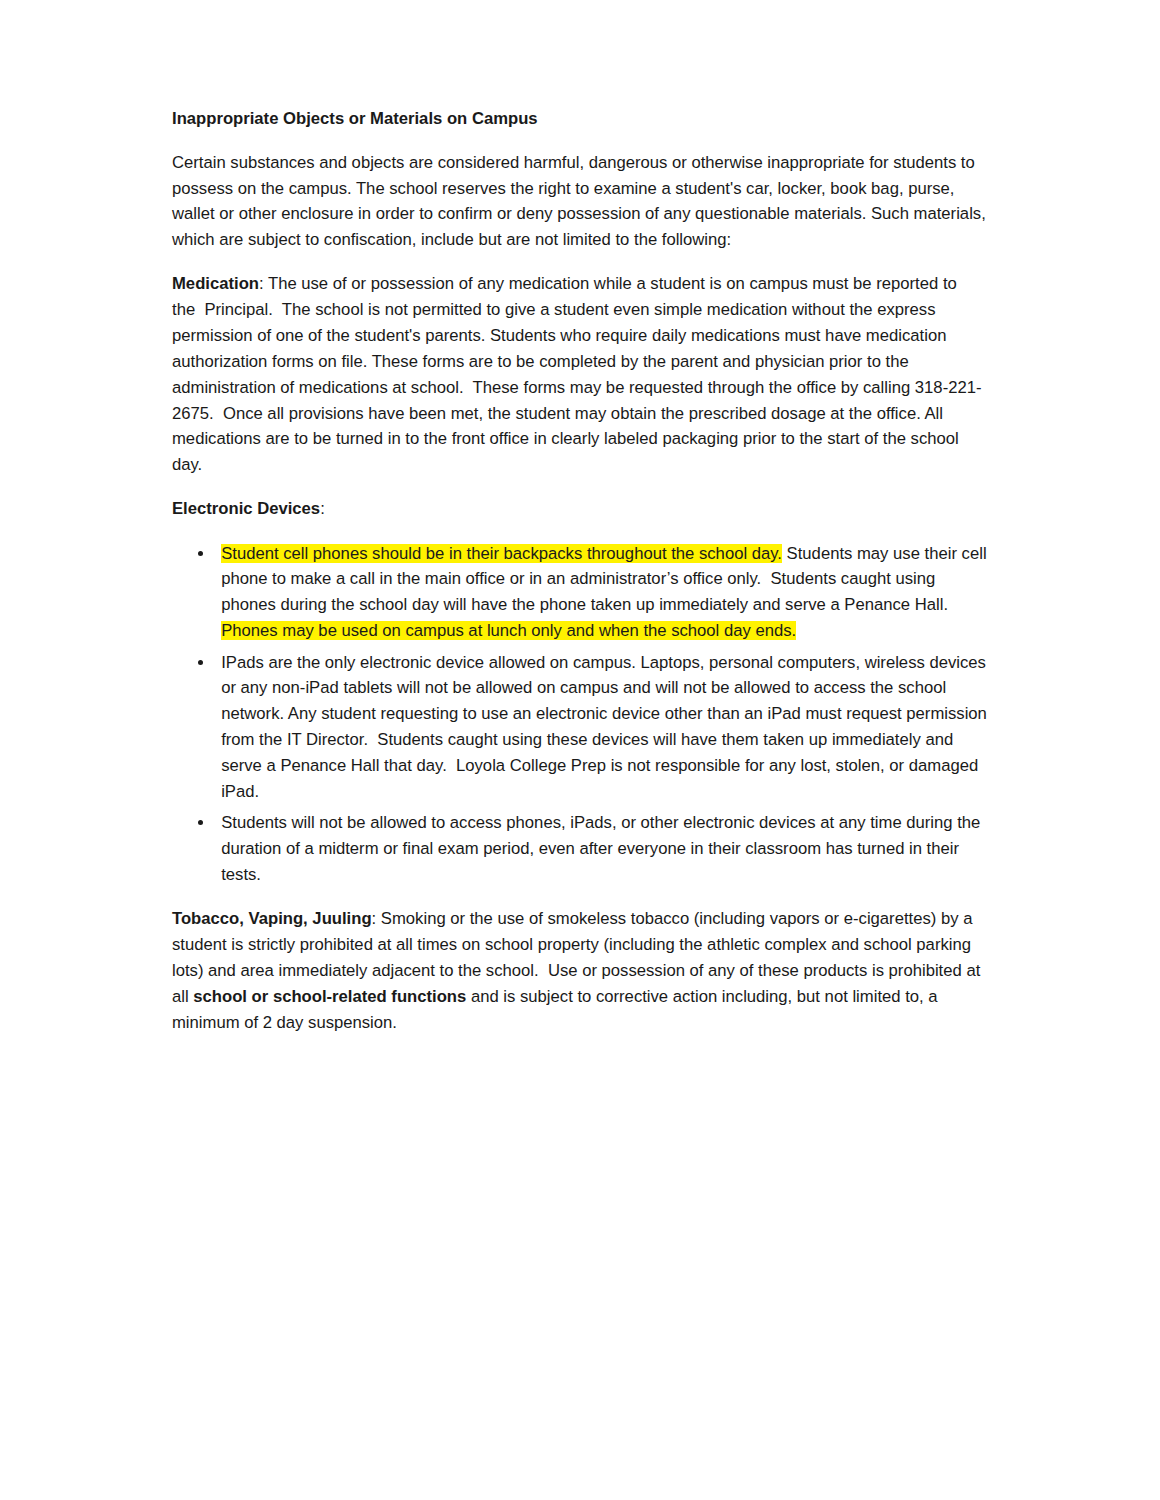Inappropriate Objects or Materials on Campus
Certain substances and objects are considered harmful, dangerous or otherwise inappropriate for students to possess on the campus. The school reserves the right to examine a student's car, locker, book bag, purse, wallet or other enclosure in order to confirm or deny possession of any questionable materials. Such materials, which are subject to confiscation, include but are not limited to the following:
Medication: The use of or possession of any medication while a student is on campus must be reported to the Principal. The school is not permitted to give a student even simple medication without the express permission of one of the student's parents. Students who require daily medications must have medication authorization forms on file. These forms are to be completed by the parent and physician prior to the administration of medications at school. These forms may be requested through the office by calling 318-221-2675. Once all provisions have been met, the student may obtain the prescribed dosage at the office. All medications are to be turned in to the front office in clearly labeled packaging prior to the start of the school day.
Electronic Devices:
Student cell phones should be in their backpacks throughout the school day. Students may use their cell phone to make a call in the main office or in an administrator’s office only. Students caught using phones during the school day will have the phone taken up immediately and serve a Penance Hall. Phones may be used on campus at lunch only and when the school day ends.
IPads are the only electronic device allowed on campus. Laptops, personal computers, wireless devices or any non-iPad tablets will not be allowed on campus and will not be allowed to access the school network. Any student requesting to use an electronic device other than an iPad must request permission from the IT Director. Students caught using these devices will have them taken up immediately and serve a Penance Hall that day. Loyola College Prep is not responsible for any lost, stolen, or damaged iPad.
Students will not be allowed to access phones, iPads, or other electronic devices at any time during the duration of a midterm or final exam period, even after everyone in their classroom has turned in their tests.
Tobacco, Vaping, Juuling: Smoking or the use of smokeless tobacco (including vapors or e-cigarettes) by a student is strictly prohibited at all times on school property (including the athletic complex and school parking lots) and area immediately adjacent to the school. Use or possession of any of these products is prohibited at all school or school-related functions and is subject to corrective action including, but not limited to, a minimum of 2 day suspension.